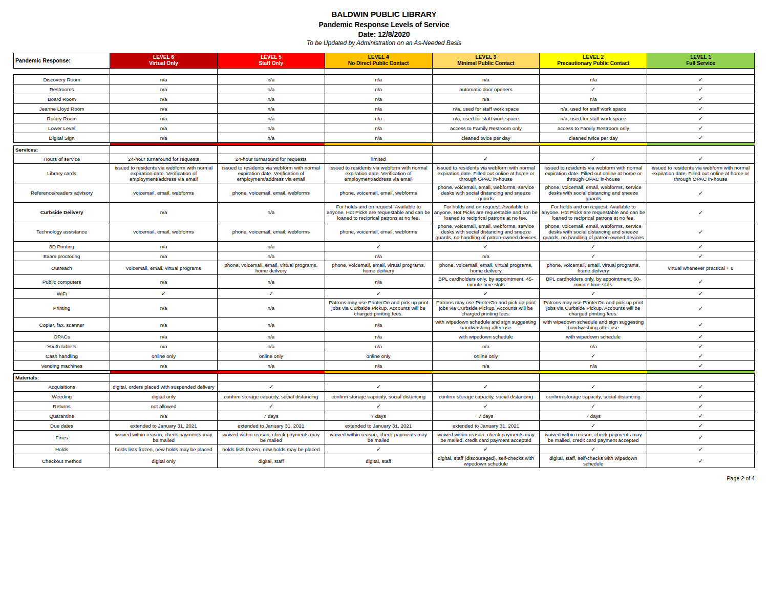BALDWIN PUBLIC LIBRARY
Pandemic Response Levels of Service
Date: 12/8/2020
To be Updated by Administration on an As-Needed Basis
| Pandemic Response: | LEVEL 6 Virtual Only | LEVEL 5 Staff Only | LEVEL 4 No Direct Public Contact | LEVEL 3 Minimal Public Contact | LEVEL 2 Precautionary Public Contact | LEVEL 1 Full Service |
| --- | --- | --- | --- | --- | --- | --- |
| Discovery Room | n/a | n/a | n/a | n/a | n/a | ✓ |
| Restrooms | n/a | n/a | n/a | automatic door openers | ✓ | ✓ |
| Board Room | n/a | n/a | n/a | n/a | n/a | ✓ |
| Jeanne Lloyd Room | n/a | n/a | n/a | n/a, used for staff work space | n/a, used for staff work space | ✓ |
| Rotary Room | n/a | n/a | n/a | n/a, used for staff work space | n/a, used for staff work space | ✓ |
| Lower Level | n/a | n/a | n/a | access to Family Restroom only | access to Family Restroom only | ✓ |
| Digital Sign | n/a | n/a | n/a | cleaned twice per day | cleaned twice per day | ✓ |
| Services: | | | | | | |
| Hours of service | 24-hour turnaround for requests | 24-hour turnaround for requests | limited | ✓ | ✓ | ✓ |
| Library cards | issued to residents via webform with normal expiration date. Verification of employment/address via email | issued to residents via webform with normal expiration date. Verification of employment/address via email | issued to residents via webform with normal expiration date. Verification of employment/address via email | issued to residents via webform with normal expiration date. Filled out online at home or through OPAC in-house | issued to residents via webform with normal expiration date. Filled out online at home or through OPAC in-house | issued to residents via webform with normal expiration date. Filled out online at home or through OPAC in-house |
| Reference/readers advisory | voicemail, email, webforms | phone, voicemail, email, webforms | phone, voicemail, email, webforms | phone, voicemail, email, webforms, service desks with social distancing and sneeze guards | phone, voicemail, email, webforms, service desks with social distancing and sneeze guards | ✓ |
| Curbside Delivery | n/a | n/a | For holds and on request. Available to anyone. Hot Picks are requestable and can be loaned to reciprical patrons at no fee. | For holds and on request. Available to anyone. Hot Picks are requestable and can be loaned to reciprical patrons at no fee. | For holds and on request. Available to anyone. Hot Picks are requestable and can be loaned to reciprical patrons at no fee. | ✓ |
| Technology assistance | voicemail, email, webforms | phone, voicemail, email, webforms | phone, voicemail, email, webforms | phone, voicemail, email, webforms, service desks with social distancing and sneeze guards, no handling of patron-owned devices | phone, voicemail, email, webforms, service desks with social distancing and sneeze guards, no handling of patron-owned devices | ✓ |
| 3D Printing | n/a | n/a | ✓ | ✓ | ✓ | ✓ |
| Exam proctoring | n/a | n/a | n/a | n/a | ✓ | ✓ |
| Outreach | voicemail, email, virtual programs | phone, voicemail, email, virtual programs, home deilvery | phone, voicemail, email, virtual programs, home deilvery | phone, voicemail, email, virtual programs, home deilvery | phone, voicemail, email, virtual programs, home deilvery | virtual whenever practical + ü |
| Public computers | n/a | n/a | n/a | BPL cardholders only, by appointment, 45-minute time slots | BPL cardholders only, by appointment, 60-minute time slots | ✓ |
| WiFi | ✓ | ✓ | ✓ | ✓ | ✓ | ✓ |
| Printing | n/a | n/a | Patrons may use PrinterOn and pick up print jobs via Curbside Pickup. Accounts will be charged printing fees. | Patrons may use PrinterOn and pick up print jobs via Curbside Pickup. Accounts will be charged printing fees. | Patrons may use PrinterOn and pick up print jobs via Curbside Pickup. Accounts will be charged printing fees. | ✓ |
| Copier, fax, scanner | n/a | n/a | n/a | with wipedown schedule and sign suggesting handwashing after use | with wipedown schedule and sign suggesting handwashing after use | ✓ |
| OPACs | n/a | n/a | n/a | with wipedown schedule | with wipedown schedule | ✓ |
| Youth tablets | n/a | n/a | n/a | n/a | n/a | ✓ |
| Cash handling | online only | online only | online only | online only | ✓ | ✓ |
| Vending machines | n/a | n/a | n/a | n/a | n/a | ✓ |
| Materials: | | | | | | |
| Acquisitions | digital, orders placed with suspended delivery | ✓ | ✓ | ✓ | ✓ | ✓ |
| Weeding | digital only | confirm storage capacity, social distancing | confirm storage capacity, social distancing | confirm storage capacity, social distancing | confirm storage capacity, social distancing | ✓ |
| Returns | not allowed | ✓ | ✓ | ✓ | ✓ | ✓ |
| Quarantine | n/a | 7 days | 7 days | 7 days | 7 days | ✓ |
| Due dates | extended to January 31, 2021 | extended to January 31, 2021 | extended to January 31, 2021 | extended to January 31, 2021 | ✓ | ✓ |
| Fines | waived within reason, check payments may be mailed | waived within reason, check payments may be mailed | waived within reason, check payments may be mailed | waived within reason, check payments may be mailed, credit card payment accepted | waived within reason, check payments may be mailed, credit card payment accepted | ✓ |
| Holds | holds lists frozen, new holds may be placed | holds lists frozen, new holds may be placed | ✓ | ✓ | ✓ | ✓ |
| Checkout method | digital only | digital, staff | digital, staff | digital, staff (discouraged), self-checks with wipedown schedule | digital, staff, self-checks with wipedown schedule | ✓ |
Page 2 of 4